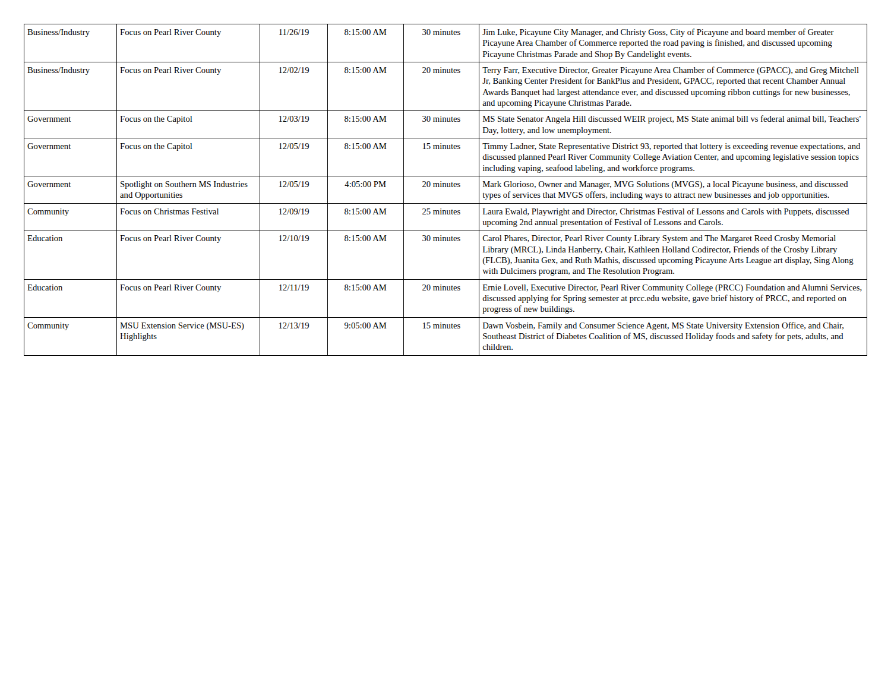| Business/Industry | Focus on Pearl River County | 11/26/19 | 8:15:00 AM | 30 minutes | Jim Luke, Picayune City Manager, and Christy Goss, City of Picayune and board member of Greater Picayune Area Chamber of Commerce reported the road paving is finished, and discussed upcoming Picayune Christmas Parade and Shop By Candelight events. |
| Business/Industry | Focus on Pearl River County | 12/02/19 | 8:15:00 AM | 20 minutes | Terry Farr, Executive Director, Greater Picayune Area Chamber of Commerce (GPACC), and Greg Mitchell Jr, Banking Center President for BankPlus and President, GPACC, reported that recent Chamber Annual Awards Banquet had largest attendance ever, and discussed upcoming ribbon cuttings for new businesses, and upcoming Picayune Christmas Parade. |
| Government | Focus on the Capitol | 12/03/19 | 8:15:00 AM | 30 minutes | MS State Senator Angela Hill discussed WEIR project, MS State animal bill vs federal animal bill, Teachers' Day, lottery, and low unemployment. |
| Government | Focus on the Capitol | 12/05/19 | 8:15:00 AM | 15 minutes | Timmy Ladner, State Representative District 93, reported that lottery is exceeding revenue expectations, and discussed planned Pearl River Community College Aviation Center, and upcoming legislative session topics including vaping, seafood labeling, and workforce programs. |
| Government | Spotlight on Southern MS Industries and Opportunities | 12/05/19 | 4:05:00 PM | 20 minutes | Mark Glorioso, Owner and Manager, MVG Solutions (MVGS), a local Picayune business, and discussed types of services that MVGS offers, including ways to attract new businesses and job opportunities. |
| Community | Focus on Christmas Festival | 12/09/19 | 8:15:00 AM | 25 minutes | Laura Ewald, Playwright and Director, Christmas Festival of Lessons and Carols with Puppets, discussed upcoming 2nd annual presentation of Festival of Lessons and Carols. |
| Education | Focus on Pearl River County | 12/10/19 | 8:15:00 AM | 30 minutes | Carol Phares, Director, Pearl River County Library System and The Margaret Reed Crosby Memorial Library (MRCL), Linda Hanberry, Chair, Kathleen Holland Codirector, Friends of the Crosby Library (FLCB), Juanita Gex, and Ruth Mathis, discussed upcoming Picayune Arts League art display, Sing Along with Dulcimers program, and The Resolution Program. |
| Education | Focus on Pearl River County | 12/11/19 | 8:15:00 AM | 20 minutes | Ernie Lovell, Executive Director, Pearl River Community College (PRCC) Foundation and Alumni Services, discussed applying for Spring semester at prcc.edu website, gave brief history of PRCC, and reported on progress of new buildings. |
| Community | MSU Extension Service (MSU-ES) Highlights | 12/13/19 | 9:05:00 AM | 15 minutes | Dawn Vosbein, Family and Consumer Science Agent, MS State University Extension Office, and Chair, Southeast District of Diabetes Coalition of MS, discussed Holiday foods and safety for pets, adults, and children. |